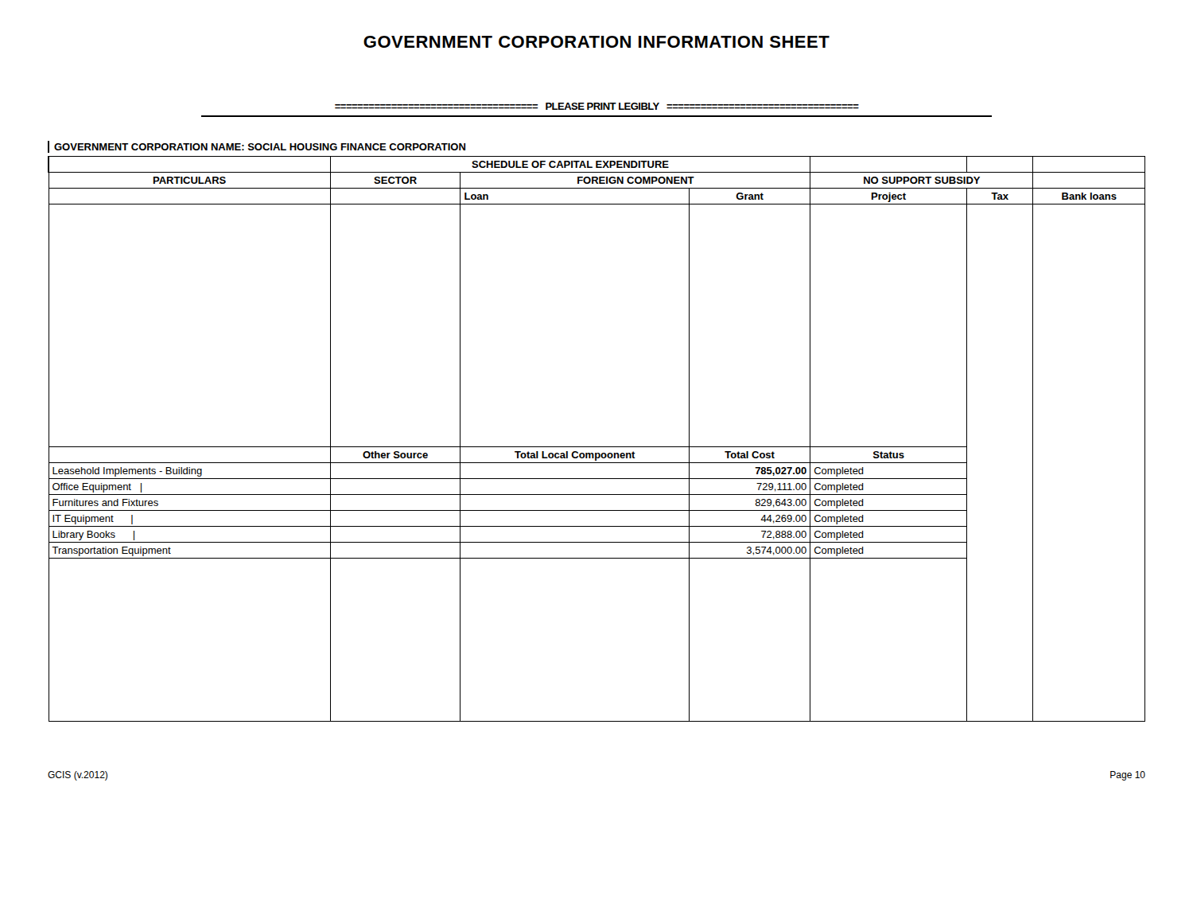GOVERNMENT CORPORATION INFORMATION SHEET
==================================== PLEASE PRINT LEGIBLY ==================================
GOVERNMENT CORPORATION NAME: SOCIAL HOUSING FINANCE CORPORATION
| | SCHEDULE OF CAPITAL EXPENDITURE | | | |
| PARTICULARS | SECTOR | FOREIGN COMPONENT | NO SUPPORT SUBSIDY | |
| | | Loan | Grant | Project | Tax | Bank loans |
| | Other Source | Total Local Compoonent | Total Cost | Status |
| Leasehold Implements - Building | | | 785,027.00 | Completed |
| Office Equipment / | | | 729,111.00 | Completed |
| Furnitures and Fixtures | | | 829,643.00 | Completed |
| IT Equipment / | | | 44,269.00 | Completed |
| Library Books / | | | 72,888.00 | Completed |
| Transportation Equipment | | | 3,574,000.00 | Completed |
GCIS (v.2012) Page 10